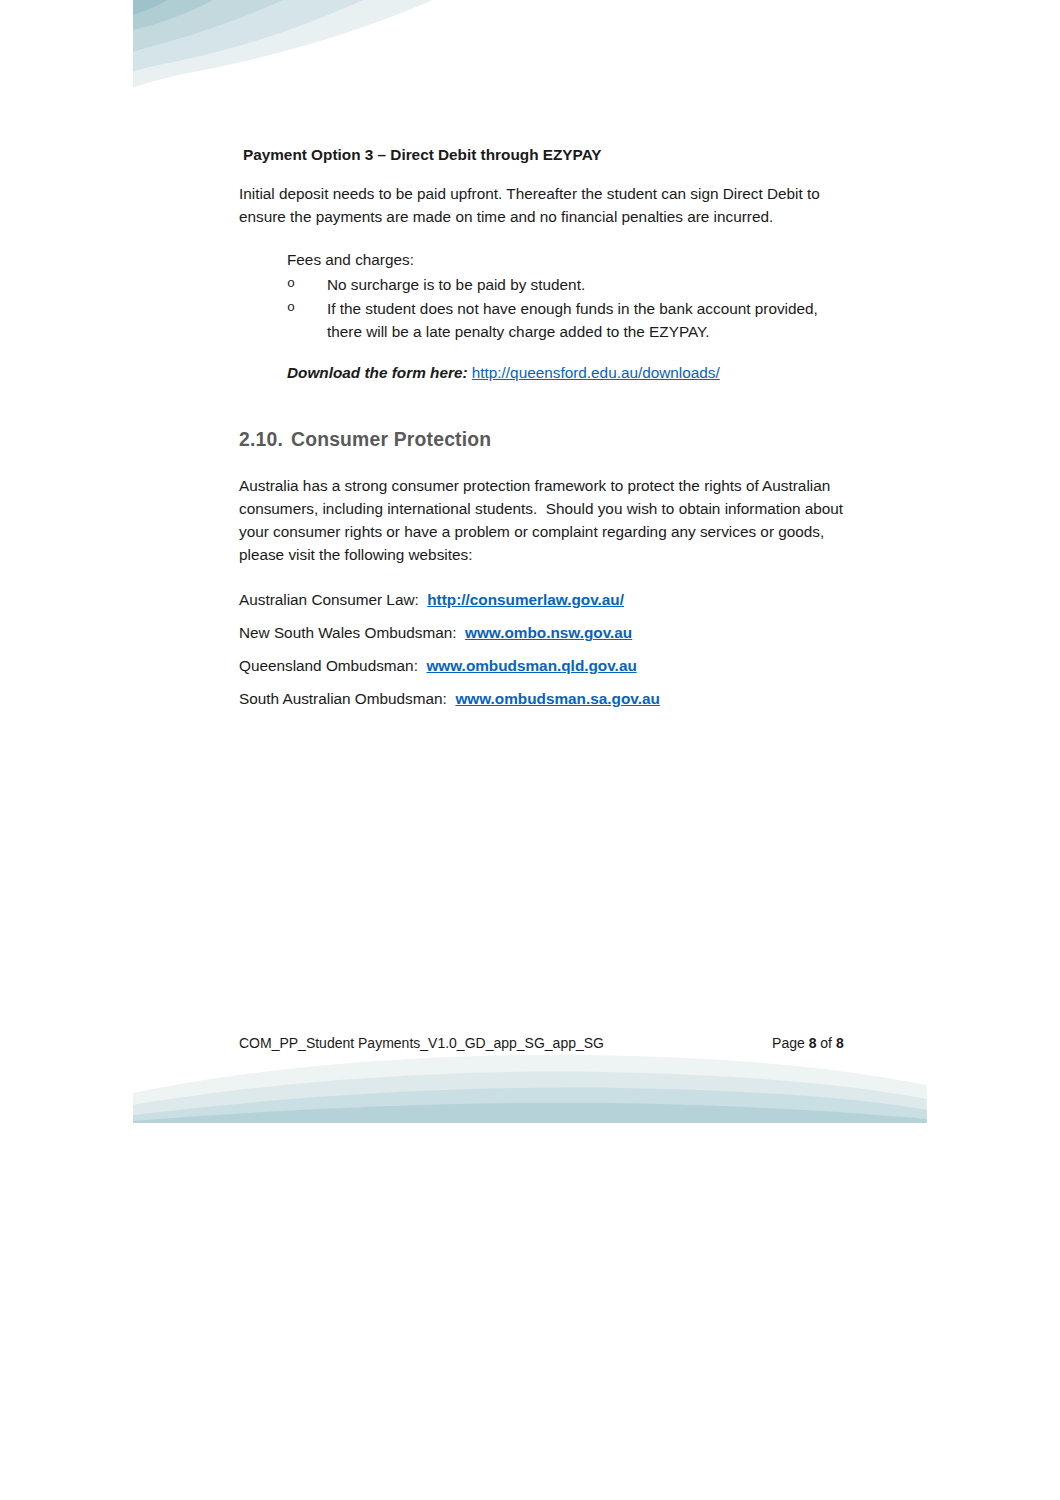Payment Option 3 – Direct Debit through EZYPAY
Initial deposit needs to be paid upfront. Thereafter the student can sign Direct Debit to ensure the payments are made on time and no financial penalties are incurred.
Fees and charges:
No surcharge is to be paid by student.
If the student does not have enough funds in the bank account provided, there will be a late penalty charge added to the EZYPAY.
Download the form here: http://queensford.edu.au/downloads/
2.10. Consumer Protection
Australia has a strong consumer protection framework to protect the rights of Australian consumers, including international students. Should you wish to obtain information about your consumer rights or have a problem or complaint regarding any services or goods, please visit the following websites:
Australian Consumer Law: http://consumerlaw.gov.au/
New South Wales Ombudsman: www.ombo.nsw.gov.au
Queensland Ombudsman: www.ombudsman.qld.gov.au
South Australian Ombudsman: www.ombudsman.sa.gov.au
COM_PP_Student Payments_V1.0_GD_app_SG_app_SG
Page 8 of 8